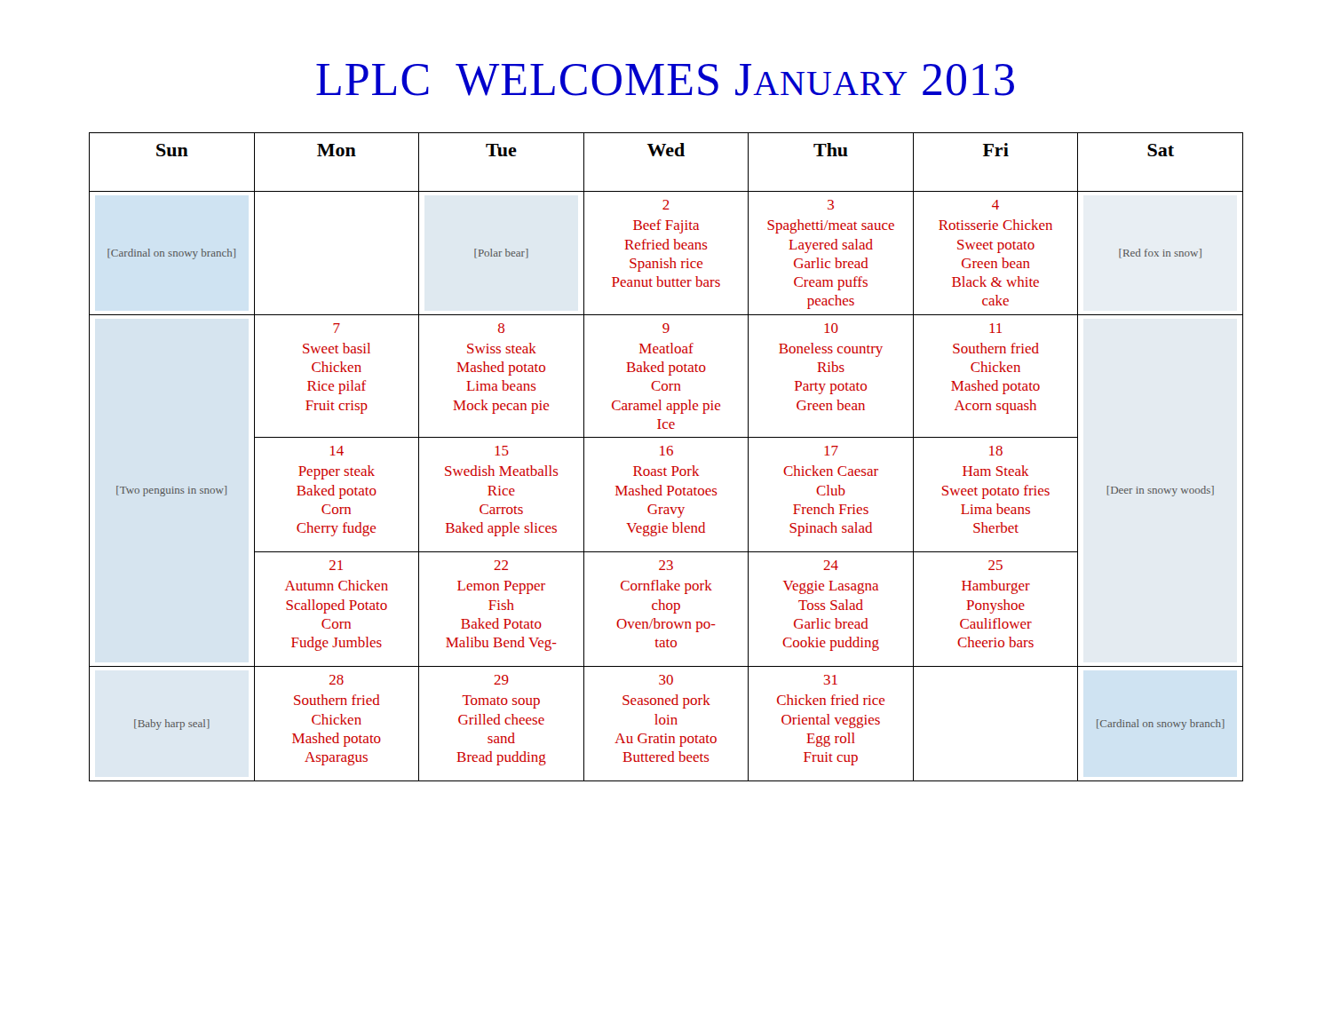LPLC WELCOMES JANUARY 2013
| Sun | Mon | Tue | Wed | Thu | Fri | Sat |
| --- | --- | --- | --- | --- | --- | --- |
| [Cardinal on snowy branch] | | [Polar bear] | 2 Beef Fajita Refried beans Spanish rice Peanut butter bars | 3 Spaghetti/meat sauce Layered salad Garlic bread Cream puffs peaches | 4 Rotisserie Chicken Sweet potato Green bean Black & white cake | [Red fox in snow] |
| [Two penguins in snow] | 7 Sweet basil Chicken Rice pilaf Fruit crisp | 8 Swiss steak Mashed potato Lima beans Mock pecan pie | 9 Meatloaf Baked potato Corn Caramel apple pie Ice | 10 Boneless country Ribs Party potato Green bean | 11 Southern fried Chicken Mashed potato Acorn squash | [Deer in snowy woods] |
| 14 Pepper steak Baked potato Corn Cherry fudge | 15 Swedish Meatballs Rice Carrots Baked apple slices | 16 Roast Pork Mashed Potatoes Gravy Veggie blend | 17 Chicken Caesar Club French Fries Spinach salad | 18 Ham Steak Sweet potato fries Lima beans Sherbet |
| 21 Autumn Chicken Scalloped Potato Corn Fudge Jumbles | 22 Lemon Pepper Fish Baked Potato Malibu Bend Veg- | 23 Cornflake pork chop Oven/brown po- tato | 24 Veggie Lasagna Toss Salad Garlic bread Cookie pudding | 25 Hamburger Ponyshoe Cauliflower Cheerio bars |
| [Baby harp seal] | 28 Southern fried Chicken Mashed potato Asparagus | 29 Tomato soup Grilled cheese sand Bread pudding | 30 Seasoned pork loin Au Gratin potato Buttered beets | 31 Chicken fried rice Oriental veggies Egg roll Fruit cup | | [Cardinal on snowy branch] |